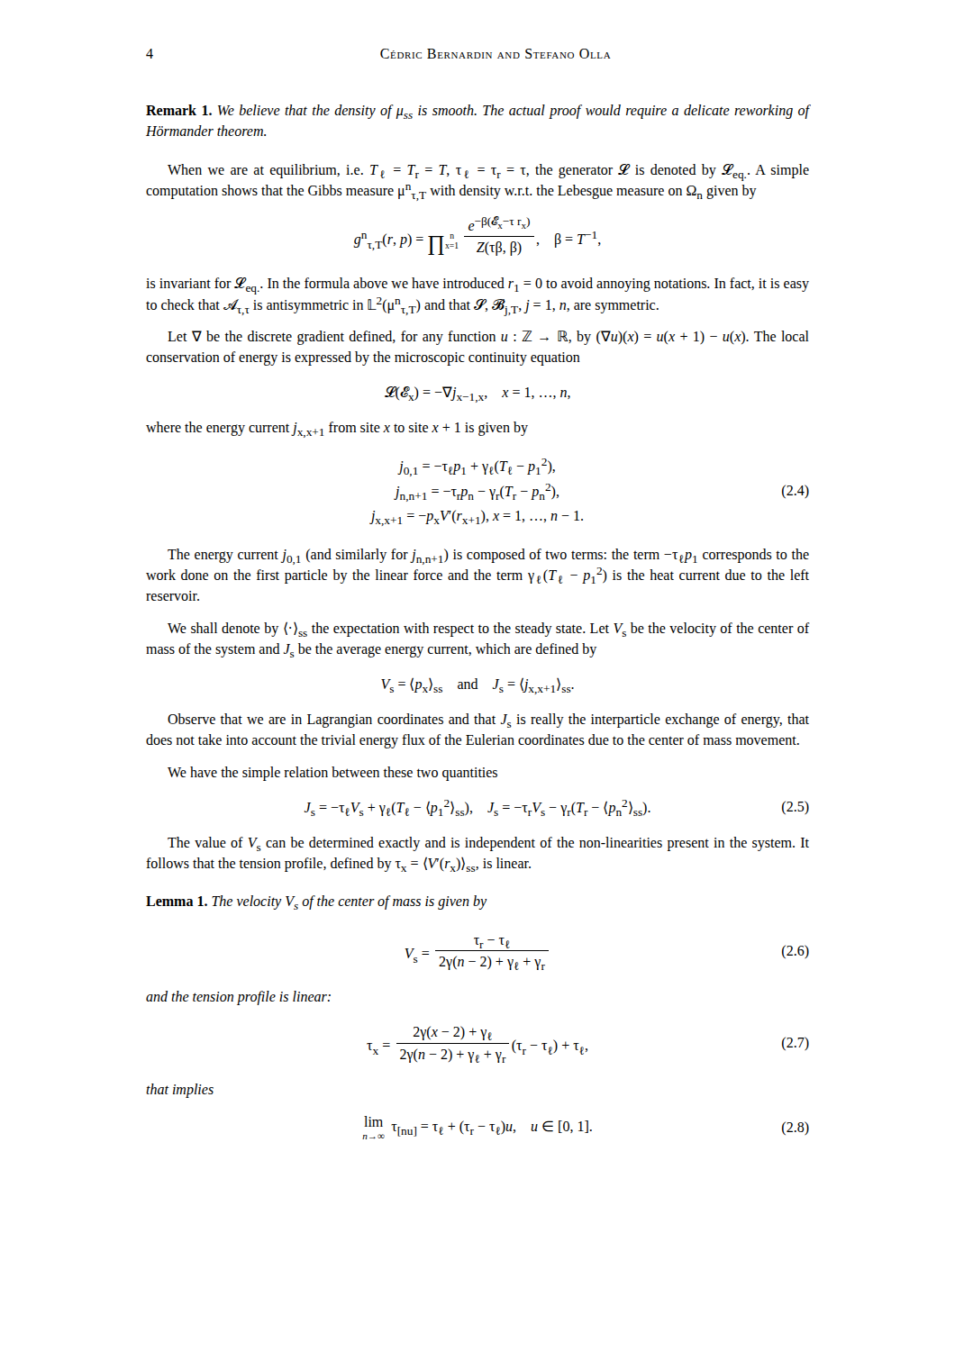4 Cédric Bernardin and Stefano Olla
Remark 1. We believe that the density of μss is smooth. The actual proof would require a delicate reworking of Hörmander theorem.
When we are at equilibrium, i.e. Tℓ = Tr = T, τℓ = τr = τ, the generator 𝓛 is denoted by 𝓛eq.. A simple computation shows that the Gibbs measure μnτ,T with density w.r.t. the Lebesgue measure on Ωn given by
gnτ,T(r, p) = ∏nx=1 e−β(𝓔x−τ rx) Z(τβ, β), β = T−1,
is invariant for 𝓛eq.. In the formula above we have introduced r1 = 0 to avoid annoying notations. In fact, it is easy to check that 𝓐τ,τ is antisymmetric in 𝕃2(μnτ,T) and that 𝓢, 𝓑j,T, j = 1, n, are symmetric.
Let ∇ be the discrete gradient defined, for any function u : ℤ → ℝ, by (∇u)(x) = u(x + 1) − u(x). The local conservation of energy is expressed by the microscopic continuity equation
𝓛(𝓔x) = −∇jx−1,x, x = 1, …, n,
where the energy current jx,x+1 from site x to site x + 1 is given by
j0,1 = −τℓp1 + γℓ(Tℓ − p12),
jn,n+1 = −τrpn − γr(Tr − pn2),
jx,x+1 = −pxV′(rx+1), x = 1, …, n − 1.
(2.4)
The energy current j0,1 (and similarly for jn,n+1) is composed of two terms: the term −τℓp1 corresponds to the work done on the first particle by the linear force and the term γℓ(Tℓ − p12) is the heat current due to the left reservoir.
We shall denote by ⟨·⟩ss the expectation with respect to the steady state. Let Vs be the velocity of the center of mass of the system and Js be the average energy current, which are defined by
Vs = ⟨px⟩ss and Js = ⟨jx,x+1⟩ss.
Observe that we are in Lagrangian coordinates and that Js is really the interparticle exchange of energy, that does not take into account the trivial energy flux of the Eulerian coordinates due to the center of mass movement.
We have the simple relation between these two quantities
Js = −τℓVs + γℓ(Tℓ − ⟨p12⟩ss), Js = −τrVs − γr(Tr − ⟨pn2⟩ss). (2.5)
The value of Vs can be determined exactly and is independent of the non-linearities present in the system. It follows that the tension profile, defined by τx = ⟨V′(rx)⟩ss, is linear.
Lemma 1. The velocity Vs of the center of mass is given by
Vs = τr − τℓ 2γ(n − 2) + γℓ + γr (2.6)
and the tension profile is linear:
τx = 2γ(x − 2) + γℓ 2γ(n − 2) + γℓ + γr(τr − τℓ) + τℓ, (2.7)
that implies
limn→∞ τ[nu] = τℓ + (τr − τℓ)u, u ∈ [0, 1]. (2.8)